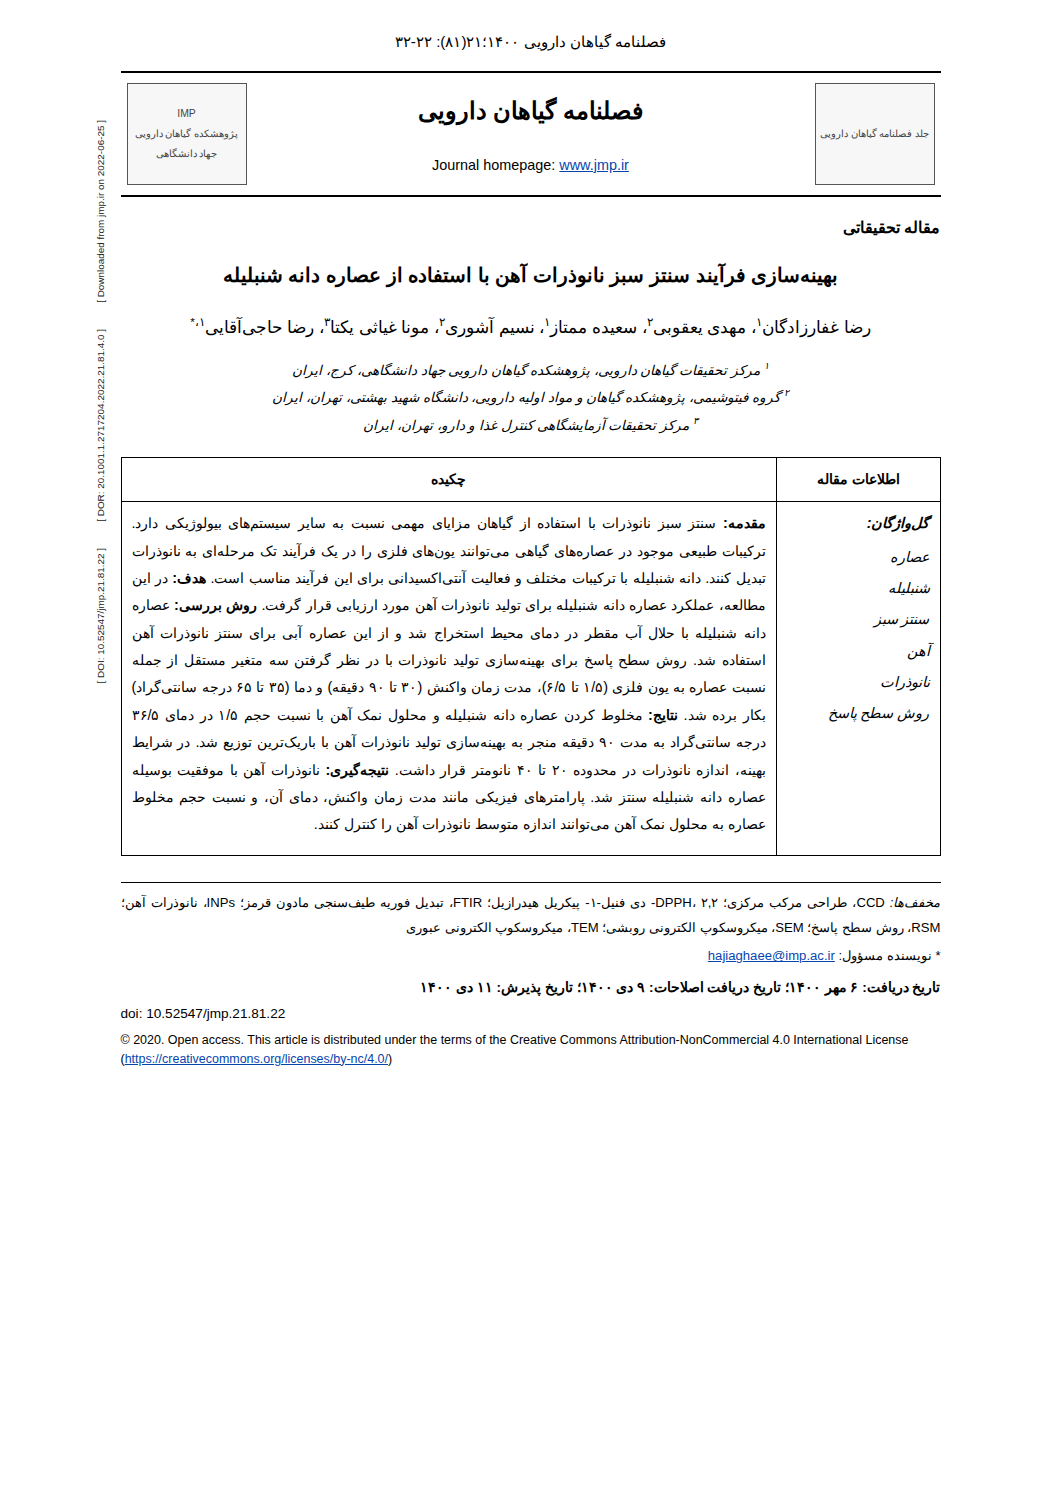[ Downloaded from jmp.ir on 2022-06-25 ]
[ DOR: 20.1001.1.2717204.2022.21.81.4.0 ]
[ DOI: 10.52547/jmp.21.81.22 ]
فصلنامه گیاهان دارویی ۱۴۰۰؛۲۱(۸۱): ۲۲-۳۲
جلد فصلنامه گیاهان دارویی
فصلنامه گیاهان دارویی
Journal homepage: www.jmp.ir
IMP
پژوهشکده گیاهان دارویی
جهاد دانشگاهی
مقاله تحقیقاتی
بهینه‌سازی فرآیند سنتز سبز نانوذرات آهن با استفاده از عصاره دانه شنبلیله
رضا غفارزادگان۱، مهدی یعقوبی۲، سعیده ممتاز۱، نسیم آشوری۲، مونا غیاثی یکتا۳، رضا حاجی‌آقایی۱،*
۱ مرکز تحقیقات گیاهان دارویی، پژوهشکده گیاهان دارویی جهاد دانشگاهی، کرج، ایران
۲ گروه فیتوشیمی، پژوهشکده گیاهان و مواد اولیه دارویی، دانشگاه شهید بهشتی، تهران، ایران
۳ مرکز تحقیقات آزمایشگاهی کنترل غذا و دارو، تهران، ایران
| اطلاعات مقاله | چکیده |
| --- | --- |
| گل‌واژگان: عصاره شنبلیله سنتز سبز آهن نانوذرات روش سطح پاسخ | مقدمه: سنتز سبز نانوذرات با استفاده از گیاهان مزایای مهمی نسبت به سایر سیستم‌های بیولوژیکی دارد. ترکیبات طبیعی موجود در عصاره‌های گیاهی می‌توانند یون‌های فلزی را در یک فرآیند تک مرحله‌ای به نانوذرات تبدیل کنند. دانه شنبلیله با ترکیبات مختلف و فعالیت آنتی‌اکسیدانی برای این فرآیند مناسب است. هدف: در این مطالعه، عملکرد عصاره دانه شنبلیله برای تولید نانوذرات آهن مورد ارزیابی قرار گرفت. روش بررسی: عصاره دانه شنبلیله با حلال آب مقطر در دمای محیط استخراج شد و از این عصاره آبی برای سنتز نانوذرات آهن استفاده شد. روش سطح پاسخ برای بهینه‌سازی تولید نانوذرات با در نظر گرفتن سه متغیر مستقل از جمله نسبت عصاره به یون فلزی (۱/۵ تا ۶/۵)، مدت زمان واکنش (۳۰ تا ۹۰ دقیقه) و دما (۳۵ تا ۶۵ درجه سانتی‌گراد) بکار برده شد. نتایج: مخلوط کردن عصاره دانه شنبلیله و محلول نمک آهن با نسبت حجم ۱/۵ در دمای ۳۶/۵ درجه سانتی‌گراد به مدت ۹۰ دقیقه منجر به بهینه‌سازی تولید نانوذرات آهن با باریک‌ترین توزیع شد. در شرایط بهینه، اندازه نانوذرات در محدوده ۲۰ تا ۴۰ نانومتر قرار داشت. نتیجه‌گیری: نانوذرات آهن با موفقیت بوسیله عصاره دانه شنبلیله سنتز شد. پارامترهای فیزیکی مانند مدت زمان واکنش، دمای آن، و نسبت حجم مخلوط عصاره به محلول نمک آهن می‌توانند اندازه متوسط نانوذرات آهن را کنترل کنند. |
مخفف‌ها: CCD، طراحی مرکب مرکزی؛ DPPH، ۲,۲- دی فنیل-۱- پیکریل هیدرازیل؛ FTIR، تبدیل فوریه طیف‌سنجی مادون قرمز؛ INPs، نانوذرات آهن؛ RSM، روش سطح پاسخ؛ SEM، میکروسکوپ الکترونی روبشی؛ TEM، میکروسکوپ الکترونی عبوری
* نویسنده مسؤول: hajiaghaee@imp.ac.ir
تاریخ دریافت: ۶ مهر ۱۴۰۰؛ تاریخ دریافت اصلاحات: ۹ دی ۱۴۰۰؛ تاریخ پذیرش: ۱۱ دی ۱۴۰۰
doi: 10.52547/jmp.21.81.22
© 2020. Open access. This article is distributed under the terms of the Creative Commons Attribution-NonCommercial 4.0 International License (https://creativecommons.org/licenses/by-nc/4.0/)